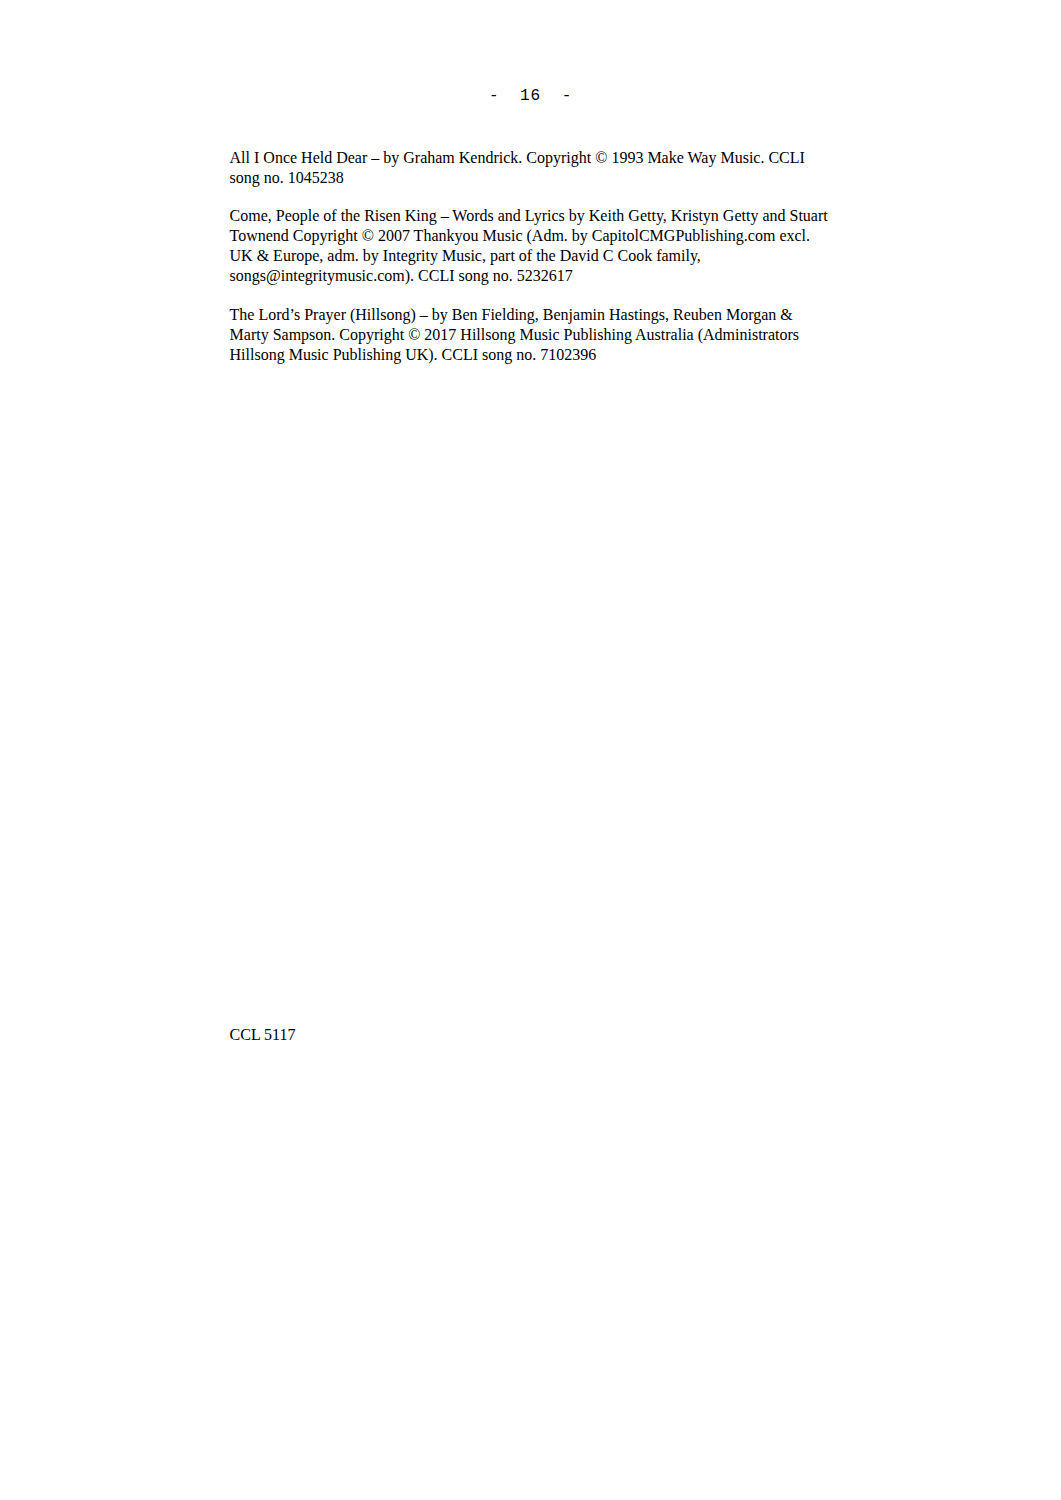- 16 -
All I Once Held Dear – by Graham Kendrick. Copyright © 1993 Make Way Music. CCLI song no. 1045238
Come, People of the Risen King – Words and Lyrics by Keith Getty, Kristyn Getty and Stuart Townend Copyright © 2007 Thankyou Music (Adm. by CapitolCMGPublishing.com excl. UK & Europe, adm. by Integrity Music, part of the David C Cook family, songs@integritymusic.com). CCLI song no. 5232617
The Lord’s Prayer (Hillsong) – by Ben Fielding, Benjamin Hastings, Reuben Morgan & Marty Sampson. Copyright © 2017 Hillsong Music Publishing Australia (Administrators Hillsong Music Publishing UK). CCLI song no. 7102396
CCL 5117